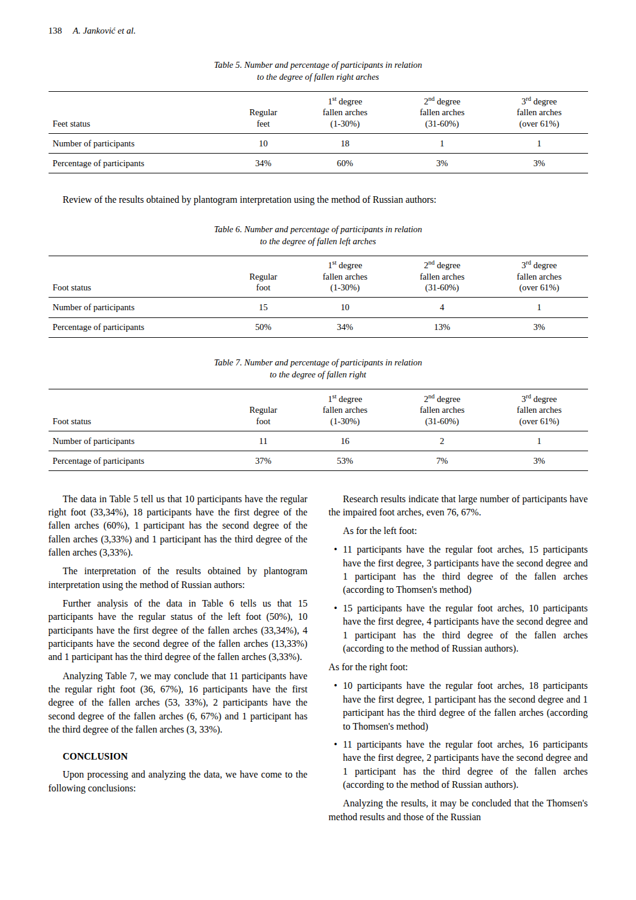138 A. Janković et al.
Table 5. Number and percentage of participants in relation to the degree of fallen right arches
| Feet status | Regular feet | 1 st degree fallen arches (1-30%) | 2 nd degree fallen arches (31-60%) | 3 rd degree fallen arches (over 61%) |
| --- | --- | --- | --- | --- |
| Number of participants | 10 | 18 | 1 | 1 |
| Percentage of participants | 34% | 60% | 3% | 3% |
Review of the results obtained by plantogram interpretation using the method of Russian authors:
Table 6. Number and percentage of participants in relation to the degree of fallen left arches
| Foot status | Regular foot | 1 st degree fallen arches (1-30%) | 2 nd degree fallen arches (31-60%) | 3 rd degree fallen arches (over 61%) |
| --- | --- | --- | --- | --- |
| Number of participants | 15 | 10 | 4 | 1 |
| Percentage of participants | 50% | 34% | 13% | 3% |
Table 7. Number and percentage of participants in relation to the degree of fallen right
| Foot status | Regular foot | 1 st degree fallen arches (1-30%) | 2 nd degree fallen arches (31-60%) | 3 rd degree fallen arches (over 61%) |
| --- | --- | --- | --- | --- |
| Number of participants | 11 | 16 | 2 | 1 |
| Percentage of participants | 37% | 53% | 7% | 3% |
The data in Table 5 tell us that 10 participants have the regular right foot (33,34%), 18 participants have the first degree of the fallen arches (60%), 1 participant has the second degree of the fallen arches (3,33%) and 1 participant has the third degree of the fallen arches (3,33%).
The interpretation of the results obtained by plantogram interpretation using the method of Russian authors:
Further analysis of the data in Table 6 tells us that 15 participants have the regular status of the left foot (50%), 10 participants have the first degree of the fallen arches (33,34%), 4 participants have the second degree of the fallen arches (13,33%) and 1 participant has the third degree of the fallen arches (3,33%).
Analyzing Table 7, we may conclude that 11 participants have the regular right foot (36, 67%), 16 participants have the first degree of the fallen arches (53, 33%), 2 participants have the second degree of the fallen arches (6, 67%) and 1 participant has the third degree of the fallen arches (3, 33%).
Conclusion
Upon processing and analyzing the data, we have come to the following conclusions:
Research results indicate that large number of participants have the impaired foot arches, even 76, 67%.
As for the left foot:
11 participants have the regular foot arches, 15 participants have the first degree, 3 participants have the second degree and 1 participant has the third degree of the fallen arches (according to Thomsen's method)
15 participants have the regular foot arches, 10 participants have the first degree, 4 participants have the second degree and 1 participant has the third degree of the fallen arches (according to the method of Russian authors).
As for the right foot:
10 participants have the regular foot arches, 18 participants have the first degree, 1 participant has the second degree and 1 participant has the third degree of the fallen arches (according to Thomsen's method)
11 participants have the regular foot arches, 16 participants have the first degree, 2 participants have the second degree and 1 participant has the third degree of the fallen arches (according to the method of Russian authors).
Analyzing the results, it may be concluded that the Thomsen's method results and those of the Russian